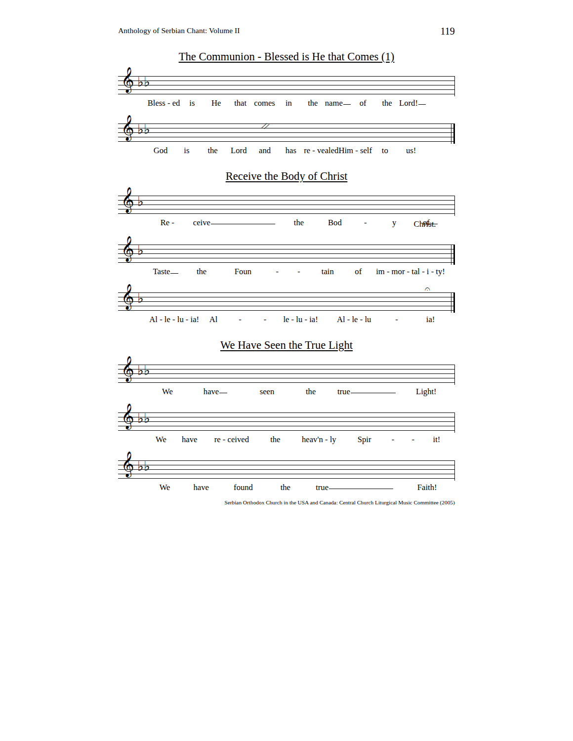Anthology of Serbian Chant: Volume II
119
The Communion - Blessed is He that Comes (1)
𝄞 ♭♭
Bless - ed is He that comes in the name of the Lord!
𝄞 ♭♭ //
God is the Lord and has re - vealed Him - self to us!
Receive the Body of Christ
𝄞 ♭
Re - ceive the Bod - y of
Christ.
𝄞 ♭
Taste the Foun - - tain of im - mor - tal - i - ty!
𝄞 ♭ 𝄐
Al - le - lu - ia! Al - - le - lu - ia! Al - le - lu - ia!
We Have Seen the True Light
𝄞 ♭♭
We have seen the true Light!
𝄞 ♭♭
We have re - ceived the heav'n - ly Spir - - it!
𝄞 ♭♭
We have found the true Faith!
Serbian Orthodox Church in the USA and Canada: Central Church Liturgical Music Committee (2005)